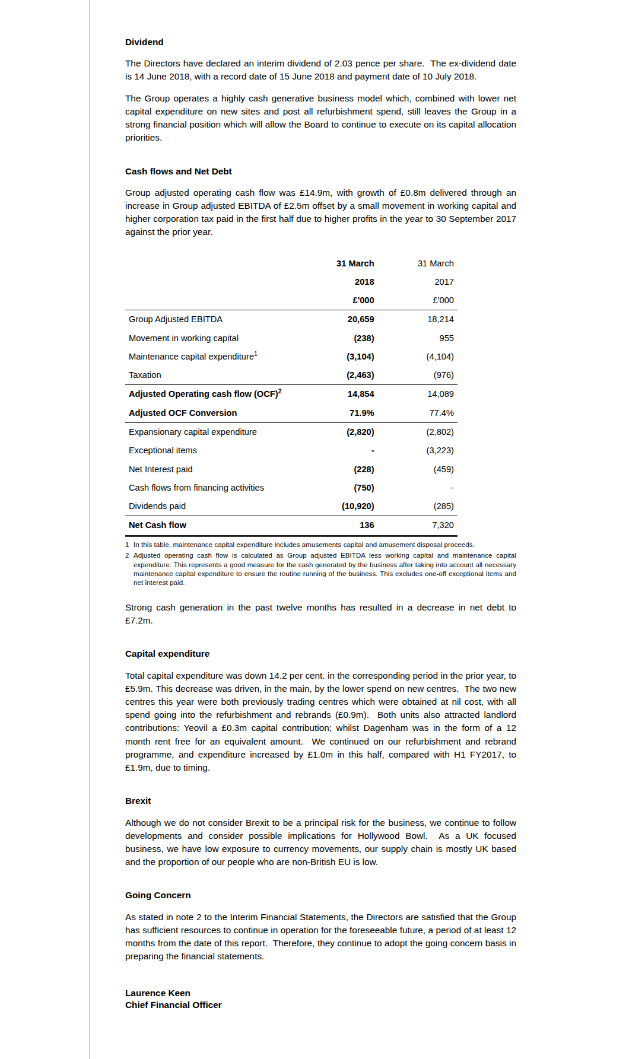Dividend
The Directors have declared an interim dividend of 2.03 pence per share. The ex-dividend date is 14 June 2018, with a record date of 15 June 2018 and payment date of 10 July 2018.
The Group operates a highly cash generative business model which, combined with lower net capital expenditure on new sites and post all refurbishment spend, still leaves the Group in a strong financial position which will allow the Board to continue to execute on its capital allocation priorities.
Cash flows and Net Debt
Group adjusted operating cash flow was £14.9m, with growth of £0.8m delivered through an increase in Group adjusted EBITDA of £2.5m offset by a small movement in working capital and higher corporation tax paid in the first half due to higher profits in the year to 30 September 2017 against the prior year.
| | 31 March | 31 March |
| --- | --- | --- |
| | 2018 | 2017 |
| | £'000 | £'000 |
| Group Adjusted EBITDA | 20,659 | 18,214 |
| Movement in working capital | (238) | 955 |
| Maintenance capital expenditure 1 | (3,104) | (4,104) |
| Taxation | (2,463) | (976) |
| Adjusted Operating cash flow (OCF) 2 | 14,854 | 14,089 |
| Adjusted OCF Conversion | 71.9% | 77.4% |
| Expansionary capital expenditure | (2,820) | (2,802) |
| Exceptional items | - | (3,223) |
| Net Interest paid | (228) | (459) |
| Cash flows from financing activities | (750) | - |
| Dividends paid | (10,920) | (285) |
| Net Cash flow | 136 | 7,320 |
1
In this table, maintenance capital expenditure includes amusements capital and amusement disposal proceeds.
2
Adjusted operating cash flow is calculated as Group adjusted EBITDA less working capital and maintenance capital expenditure. This represents a good measure for the cash generated by the business after taking into account all necessary maintenance capital expenditure to ensure the routine running of the business. This excludes one-off exceptional items and net interest paid.
Strong cash generation in the past twelve months has resulted in a decrease in net debt to £7.2m.
Capital expenditure
Total capital expenditure was down 14.2 per cent. in the corresponding period in the prior year, to £5.9m. This decrease was driven, in the main, by the lower spend on new centres. The two new centres this year were both previously trading centres which were obtained at nil cost, with all spend going into the refurbishment and rebrands (£0.9m). Both units also attracted landlord contributions: Yeovil a £0.3m capital contribution; whilst Dagenham was in the form of a 12 month rent free for an equivalent amount. We continued on our refurbishment and rebrand programme, and expenditure increased by £1.0m in this half, compared with H1 FY2017, to £1.9m, due to timing.
Brexit
Although we do not consider Brexit to be a principal risk for the business, we continue to follow developments and consider possible implications for Hollywood Bowl. As a UK focused business, we have low exposure to currency movements, our supply chain is mostly UK based and the proportion of our people who are non-British EU is low.
Going Concern
As stated in note 2 to the Interim Financial Statements, the Directors are satisfied that the Group has sufficient resources to continue in operation for the foreseeable future, a period of at least 12 months from the date of this report. Therefore, they continue to adopt the going concern basis in preparing the financial statements.
Laurence Keen
Chief Financial Officer